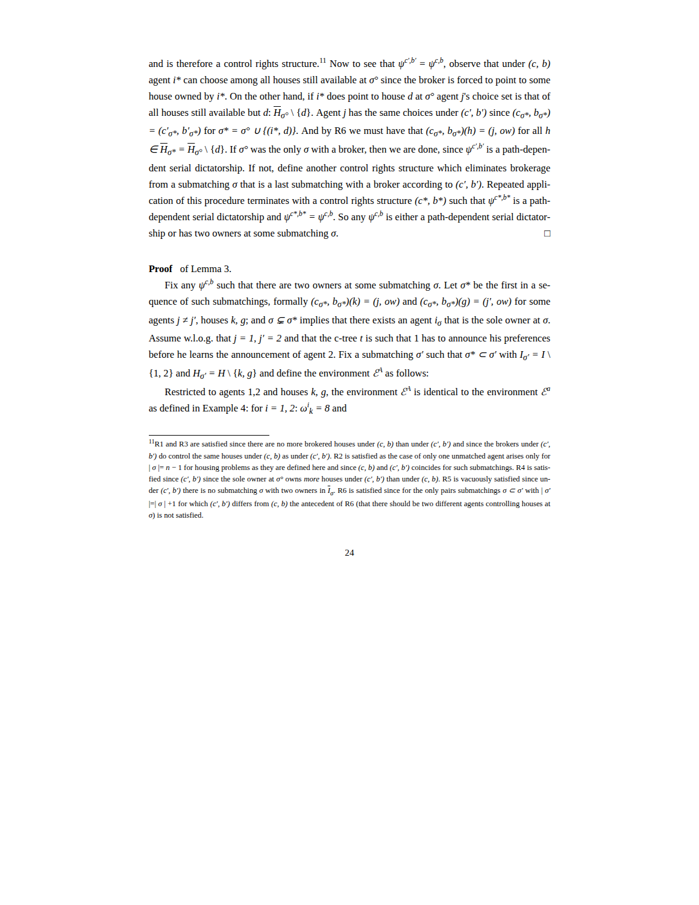and is therefore a control rights structure.11 Now to see that ψc′,b′ = ψc,b, observe that under (c, b) agent i* can choose among all houses still available at σ° since the broker is forced to point to some house owned by i*. On the other hand, if i* does point to house d at σ° agent j's choice set is that of all houses still available but d: Hσ° \ {d}. Agent j has the same choices under (c′, b′) since (cσ*, bσ*) = (c′σ*, b′σ*) for σ* = σ° ∪ {(i*, d)}. And by R6 we must have that (cσ*, bσ*)(h) = (j, ow) for all h ∈ Hσ* = Hσ° \ {d}. If σ° was the only σ with a broker, then we are done, since ψc′,b′ is a path-dependent serial dictatorship. If not, define another control rights structure which eliminates brokerage from a submatching σ that is a last submatching with a broker according to (c′, b′). Repeated application of this procedure terminates with a control rights structure (c*, b*) such that ψc*,b* is a path-dependent serial dictatorship and ψc*,b* = ψc,b. So any ψc,b is either a path-dependent serial dictatorship or has two owners at some submatching σ. □
Proof of Lemma 3.
Fix any ψc,b such that there are two owners at some submatching σ. Let σ* be the first in a sequence of such submatchings, formally (cσ*, bσ*)(k) = (j, ow) and (cσ*, bσ*)(g) = (j′, ow) for some agents j ≠ j′, houses k, g; and σ ⊊ σ* implies that there exists an agent iσ that is the sole owner at σ. Assume w.l.o.g. that j = 1, j′ = 2 and that the c-tree t is such that 1 has to announce his preferences before he learns the announcement of agent 2. Fix a submatching σ′ such that σ* ⊂ σ′ with Iσ′ = I \ {1, 2} and Hσ′ = H \ {k, g} and define the environment ℰA as follows:
Restricted to agents 1,2 and houses k, g, the environment ℰA is identical to the environment ℰa as defined in Example 4: for i = 1, 2: ωik = 8 and
11R1 and R3 are satisfied since there are no more brokered houses under (c, b) than under (c′, b′) and since the brokers under (c′, b′) do control the same houses under (c, b) as under (c′, b′). R2 is satisfied as the case of only one unmatched agent arises only for | σ |= n − 1 for housing problems as they are defined here and since (c, b) and (c′, b′) coincides for such submatchings. R4 is satisfied since (c′, b′) since the sole owner at σ° owns more houses under (c′, b′) than under (c, b). R5 is vacuously satisfied since under (c′, b′) there is no submatching σ with two owners in Iσ. R6 is satisfied since for the only pairs submatchings σ ⊂ σ′ with | σ′ |=| σ | +1 for which (c′, b′) differs from (c, b) the antecedent of R6 (that there should be two different agents controlling houses at σ) is not satisfied.
24